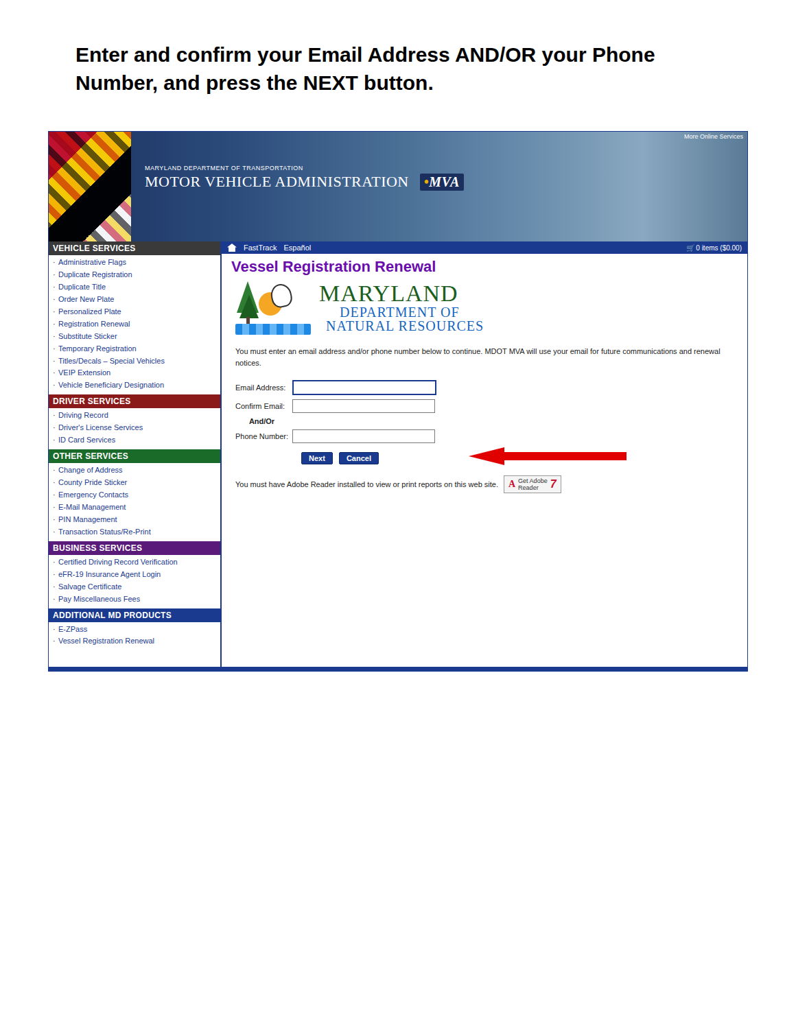Enter and confirm your Email Address AND/OR your Phone Number, and press the NEXT button.
More Online Services
MARYLAND DEPARTMENT OF TRANSPORTATION
MOTOR VEHICLE ADMINISTRATION •MVA
VEHICLE SERVICES
Administrative Flags
Duplicate Registration
Duplicate Title
Order New Plate
Personalized Plate
Registration Renewal
Substitute Sticker
Temporary Registration
Titles/Decals – Special Vehicles
VEIP Extension
Vehicle Beneficiary Designation
DRIVER SERVICES
Driving Record
Driver's License Services
ID Card Services
OTHER SERVICES
Change of Address
County Pride Sticker
Emergency Contacts
E-Mail Management
PIN Management
Transaction Status/Re-Print
BUSINESS SERVICES
Certified Driving Record Verification
eFR-19 Insurance Agent Login
Salvage Certificate
Pay Miscellaneous Fees
ADDITIONAL MD PRODUCTS
E-ZPass
Vessel Registration Renewal
FastTrack Español 🛒 0 items ($0.00)
Vessel Registration Renewal
MARYLAND
DEPARTMENT OF
NATURAL RESOURCES
You must enter an email address and/or phone number below to continue. MDOT MVA will use your email for future communications and renewal notices.
| Email Address: | |
| Confirm Email: | |
| And/Or | |
| Phone Number: | |
Next Cancel
You must have Adobe Reader installed to view or print reports on this web site. A Get Adobe
Reader 7